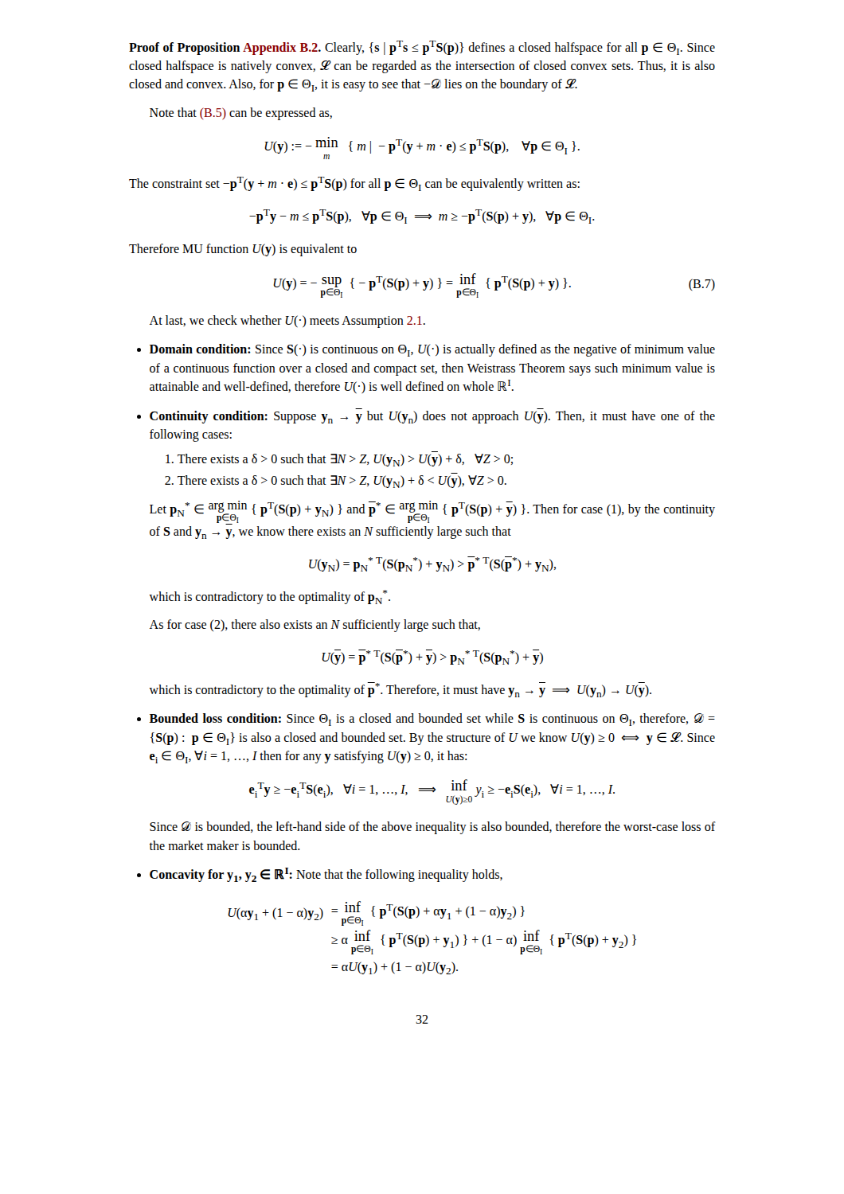Proof of Proposition Appendix B.2. Clearly, {s | pTs ≤ pTS(p)} defines a closed halfspace for all p ∈ ΘI. Since closed halfspace is natively convex, 𝓛 can be regarded as the intersection of closed convex sets. Thus, it is also closed and convex. Also, for p ∈ ΘI, it is easy to see that −𝒟 lies on the boundary of 𝓛.
Note that (B.5) can be expressed as,
U(y) := − min m { m | − pT(y + m · e) ≤ pTS(p), ∀p ∈ ΘI }.
The constraint set −pT(y + m · e) ≤ pTS(p) for all p ∈ ΘI can be equivalently written as:
−pTy − m ≤ pTS(p), ∀p ∈ ΘI ⟹ m ≥ −pT(S(p) + y), ∀p ∈ ΘI.
Therefore MU function U(y) is equivalent to
U(y) = − sup p∈ΘI { − pT(S(p) + y) } = inf p∈ΘI { pT(S(p) + y) }. (B.7)
At last, we check whether U(·) meets Assumption 2.1.
Domain condition: Since S(·) is continuous on ΘI, U(·) is actually defined as the negative of minimum value of a continuous function over a closed and compact set, then Weistrass Theorem says such minimum value is attainable and well-defined, therefore U(·) is well defined on whole ℝI.
Continuity condition: Suppose yn → y but U(yn) does not approach U(y). Then, it must have one of the following cases:
There exists a δ > 0 such that ∃N > Z, U(yN) > U(y) + δ, ∀Z > 0;
There exists a δ > 0 such that ∃N > Z, U(yN) + δ < U(y), ∀Z > 0.
Let pN* ∈ arg min p∈ΘI { pT(S(p) + yN) } and p* ∈ arg min p∈ΘI { pT(S(p) + y) }. Then for case (1), by the continuity of S and yn → y, we know there exists an N sufficiently large such that
U(yN) = pN* T(S(pN*) + yN) > p* T(S(p*) + yN),
which is contradictory to the optimality of pN*.
As for case (2), there also exists an N sufficiently large such that,
U(y) = p* T(S(p*) + y) > pN* T(S(pN*) + y)
which is contradictory to the optimality of p*. Therefore, it must have yn → y ⟹ U(yn) → U(y).
Bounded loss condition: Since ΘI is a closed and bounded set while S is continuous on ΘI, therefore, 𝒟 = {S(p) : p ∈ ΘI} is also a closed and bounded set. By the structure of U we know U(y) ≥ 0 ⟺ y ∈ 𝓛. Since ei ∈ ΘI, ∀i = 1, …, I then for any y satisfying U(y) ≥ 0, it has:
eiTy ≥ −eiTS(ei), ∀i = 1, …, I, ⟹ inf U(y)≥0 yi ≥ −eiS(ei), ∀i = 1, …, I.
Since 𝒟 is bounded, the left-hand side of the above inequality is also bounded, therefore the worst-case loss of the market maker is bounded.
Concavity for y1, y2 ∈ ℝI: Note that the following inequality holds,
| U (α y 1 + (1 − α) y 2 ) | = inf p ∈Θ I { p T ( S ( p ) + α y 1 + (1 − α) y 2 ) } |
| | ≥ α inf p ∈Θ I { p T ( S ( p ) + y 1 ) } + (1 − α) inf p ∈Θ I { p T ( S ( p ) + y 2 ) } |
| | = α U ( y 1 ) + (1 − α) U ( y 2 ). |
32